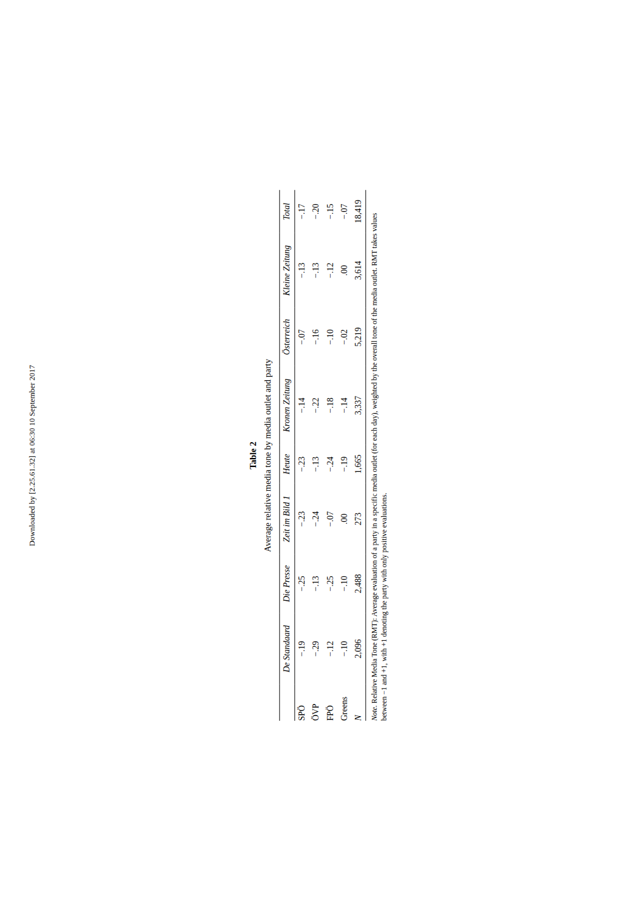Downloaded by [2.25.61.32] at 06:30 10 September 2017
Table 2
Average relative media tone by media outlet and party
| | De Standaard | Die Presse | Zeit im Bild 1 | Heute | Kronen Zeitung | Österreich | Kleine Zeitung | Total |
| --- | --- | --- | --- | --- | --- | --- | --- | --- |
| SPÖ | −.19 | −.25 | −.23 | −.23 | −.14 | −.07 | −.13 | −.17 |
| ÖVP | −.29 | −.13 | −.24 | −.13 | −.22 | −.16 | −.13 | −.20 |
| FPÖ | −.12 | −.25 | −.07 | −.24 | −.18 | −.10 | −.12 | −.15 |
| Greens | −.10 | −.10 | .00 | −.19 | −.14 | −.02 | .00 | −.07 |
| N | 2,096 | 2,488 | 273 | 1,665 | 3,337 | 5,219 | 3,614 | 18,419 |
Note. Relative Media Tone (RMT): Average evaluation of a party in a specific media outlet (for each day), weighted by the overall tone of the media outlet. RMT takes values between −1 and +1, with +1 denoting the party with only positive evaluations.